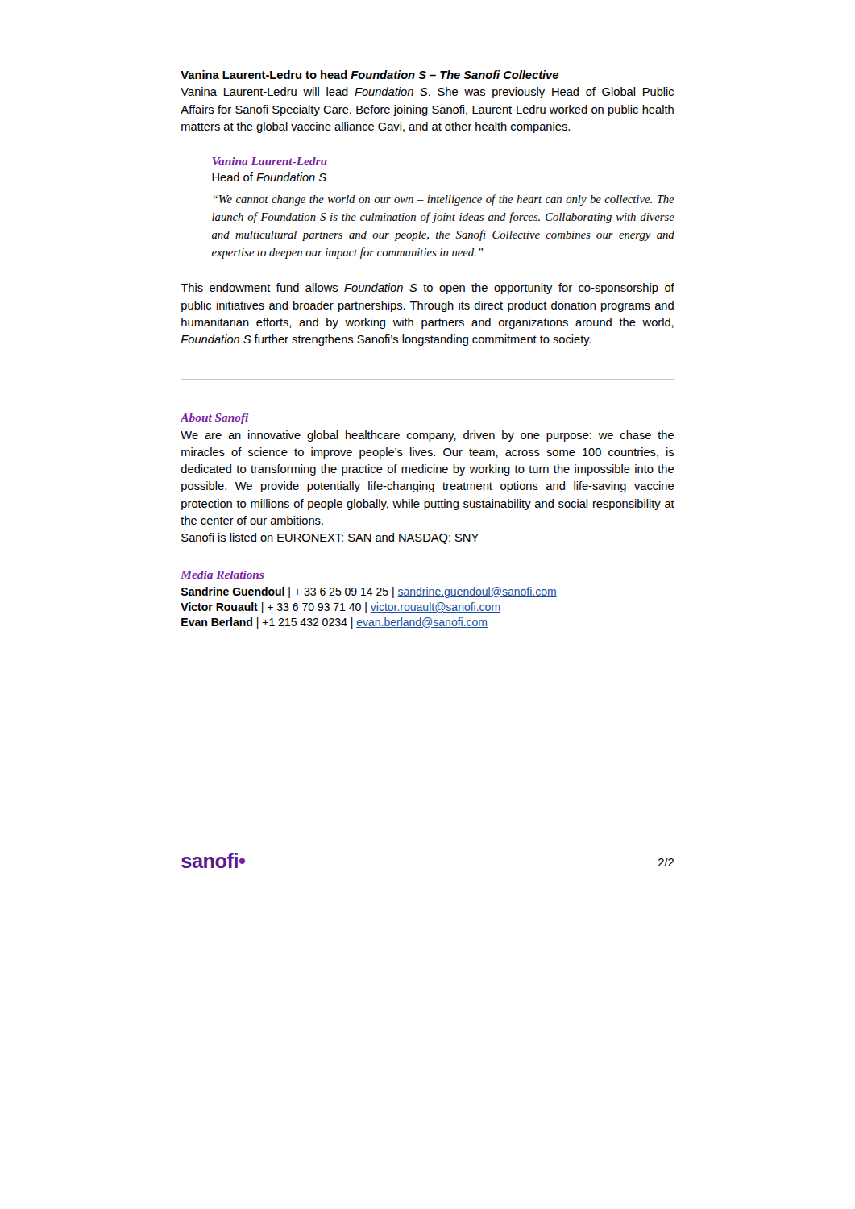Vanina Laurent-Ledru to head Foundation S – The Sanofi Collective
Vanina Laurent-Ledru will lead Foundation S. She was previously Head of Global Public Affairs for Sanofi Specialty Care. Before joining Sanofi, Laurent-Ledru worked on public health matters at the global vaccine alliance Gavi, and at other health companies.
Vanina Laurent-Ledru
Head of Foundation S
“We cannot change the world on our own – intelligence of the heart can only be collective. The launch of Foundation S is the culmination of joint ideas and forces. Collaborating with diverse and multicultural partners and our people, the Sanofi Collective combines our energy and expertise to deepen our impact for communities in need.”
This endowment fund allows Foundation S to open the opportunity for co-sponsorship of public initiatives and broader partnerships. Through its direct product donation programs and humanitarian efforts, and by working with partners and organizations around the world, Foundation S further strengthens Sanofi’s longstanding commitment to society.
About Sanofi
We are an innovative global healthcare company, driven by one purpose: we chase the miracles of science to improve people’s lives. Our team, across some 100 countries, is dedicated to transforming the practice of medicine by working to turn the impossible into the possible. We provide potentially life-changing treatment options and life-saving vaccine protection to millions of people globally, while putting sustainability and social responsibility at the center of our ambitions.
Sanofi is listed on EURONEXT: SAN and NASDAQ: SNY
Media Relations
Sandrine Guendoul | + 33 6 25 09 14 25 | sandrine.guendoul@sanofi.com
Victor Rouault | + 33 6 70 93 71 40 | victor.rouault@sanofi.com
Evan Berland | +1 215 432 0234 | evan.berland@sanofi.com
sanofi•
2/2